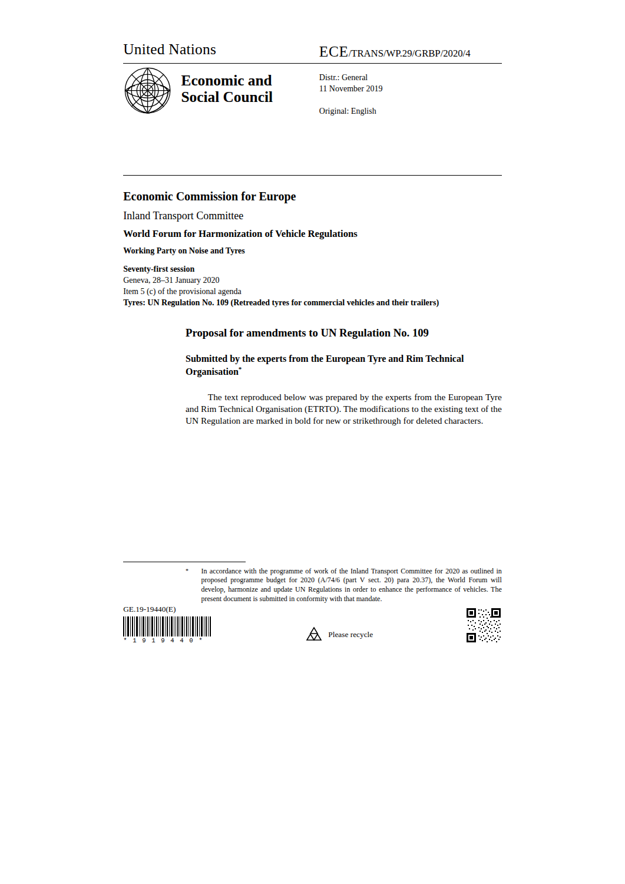United Nations
ECE/TRANS/WP.29/GRBP/2020/4
Economic and Social Council
Distr.: General
11 November 2019
Original: English
Economic Commission for Europe
Inland Transport Committee
World Forum for Harmonization of Vehicle Regulations
Working Party on Noise and Tyres
Seventy-first session
Geneva, 28–31 January 2020
Item 5 (c) of the provisional agenda
Tyres: UN Regulation No. 109 (Retreaded tyres for commercial vehicles and their trailers)
Proposal for amendments to UN Regulation No. 109
Submitted by the experts from the European Tyre and Rim Technical Organisation*
The text reproduced below was prepared by the experts from the European Tyre and Rim Technical Organisation (ETRTO). The modifications to the existing text of the UN Regulation are marked in bold for new or strikethrough for deleted characters.
*
In accordance with the programme of work of the Inland Transport Committee for 2020 as outlined in proposed programme budget for 2020 (A/74/6 (part V sect. 20) para 20.37), the World Forum will develop, harmonize and update UN Regulations in order to enhance the performance of vehicles. The present document is submitted in conformity with that mandate.
GE.19-19440(E)
* 1 9 1 9 4 4 0 *
Please recycle